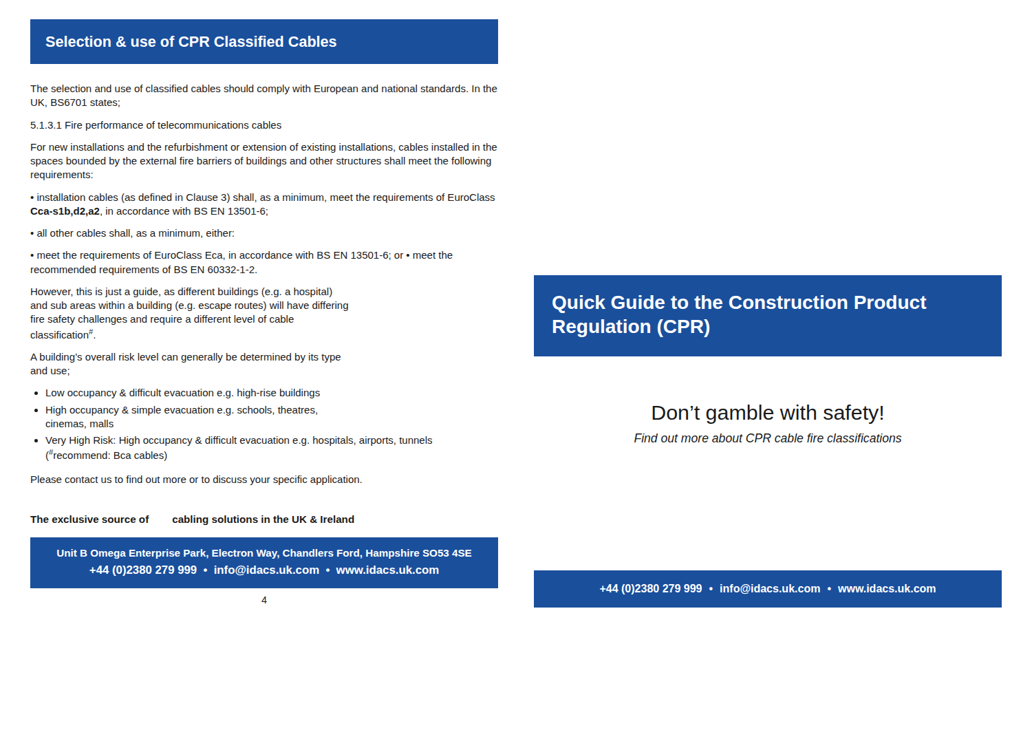Selection & use of CPR Classified Cables
The selection and use of classified cables should comply with European and national standards. In the UK, BS6701 states;
5.1.3.1 Fire performance of telecommunications cables
For new installations and the refurbishment or extension of existing installations, cables installed in the spaces bounded by the external fire barriers of buildings and other structures shall meet the following requirements:
• installation cables (as defined in Clause 3) shall, as a minimum, meet the requirements of EuroClass Cca-s1b,d2,a2, in accordance with BS EN 13501-6;
• all other cables shall, as a minimum, either:
• meet the requirements of EuroClass Eca, in accordance with BS EN 13501-6; or • meet the recommended requirements of BS EN 60332-1-2.
However, this is just a guide, as different buildings (e.g. a hospital) and sub areas within a building (e.g. escape routes) will have differing fire safety challenges and require a different level of cable classification#.
A building’s overall risk level can generally be determined by its type and use;
Low occupancy & difficult evacuation e.g. high-rise buildings
High occupancy & simple evacuation e.g. schools, theatres, cinemas, malls
Very High Risk: High occupancy & difficult evacuation e.g. hospitals, airports, tunnels (#recommend: Bca cables)
Please contact us to find out more or to discuss your specific application.
The exclusive source of cabling solutions in the UK & Ireland
Unit B Omega Enterprise Park, Electron Way, Chandlers Ford, Hampshire SO53 4SE
+44 (0)2380 279 999 • info@idacs.uk.com • www.idacs.uk.com
4
Quick Guide to the Construction Product Regulation (CPR)
Don’t gamble with safety!
Find out more about CPR cable fire classifications
+44 (0)2380 279 999•info@idacs.uk.com•www.idacs.uk.com